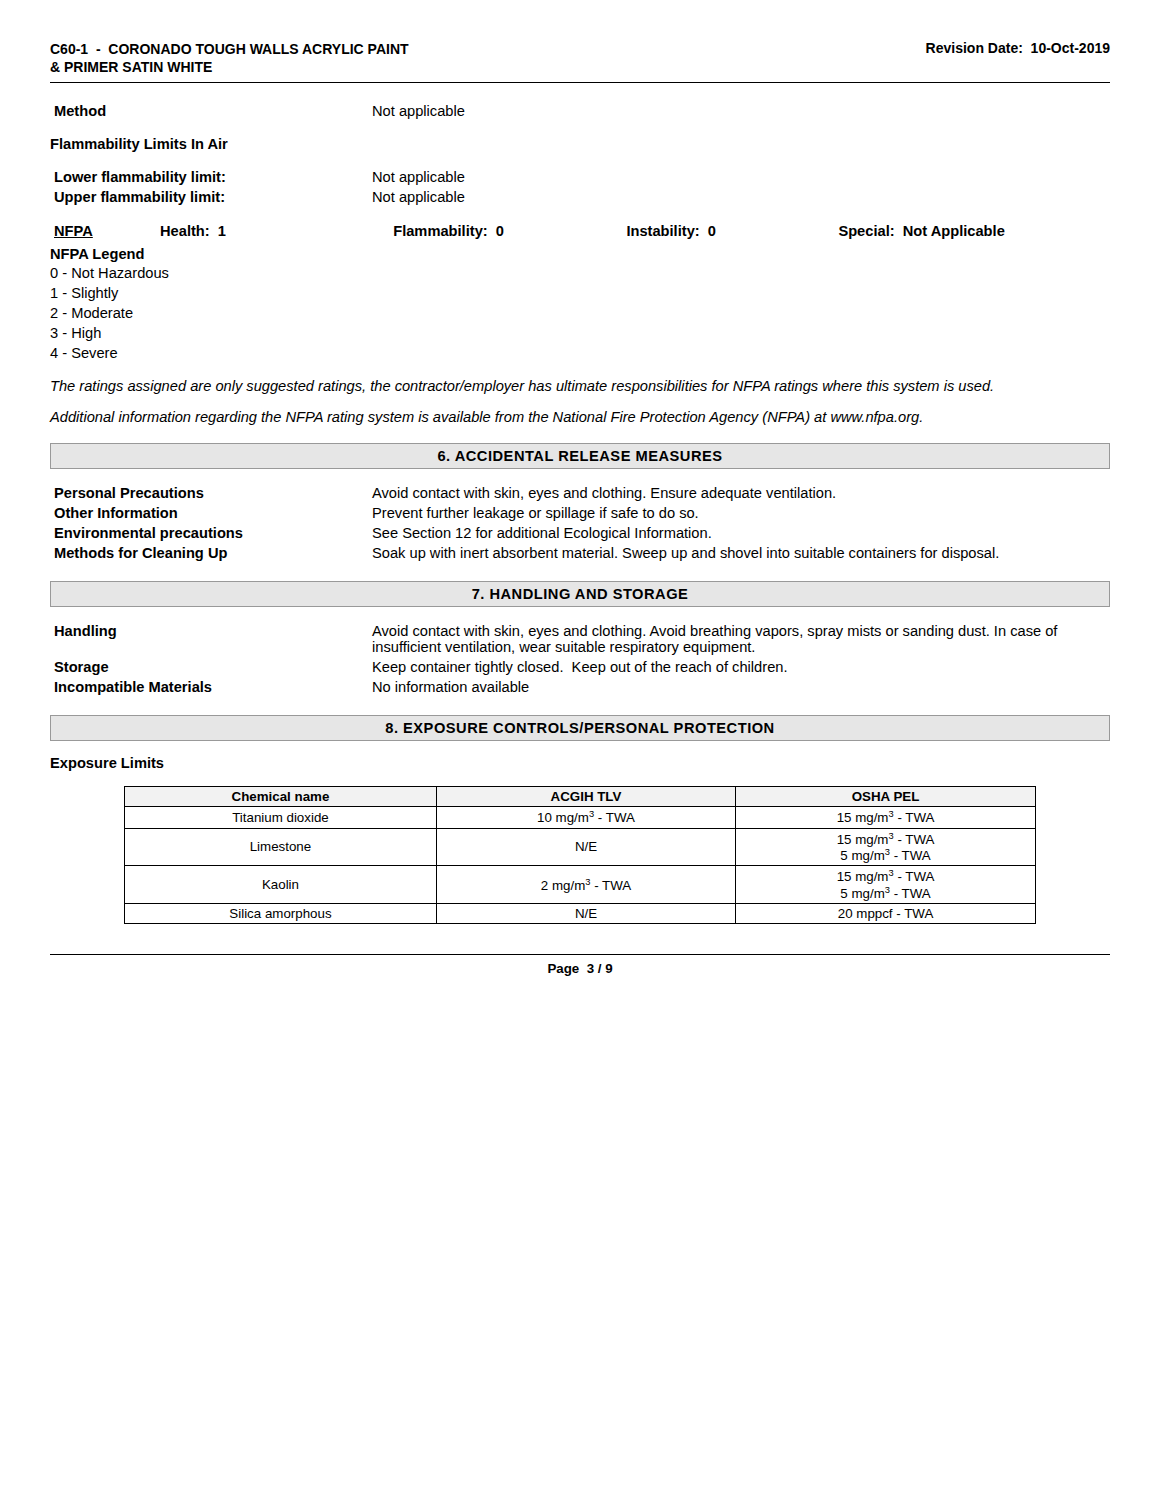C60-1 - CORONADO TOUGH WALLS ACRYLIC PAINT
& PRIMER SATIN WHITE
Revision Date: 10-Oct-2019
| Method | Not applicable |
Flammability Limits In Air
| Lower flammability limit: | Not applicable |
| Upper flammability limit: | Not applicable |
| NFPA | Health: 1 | Flammability: 0 | Instability: 0 | Special: Not Applicable |
NFPA Legend
0 - Not Hazardous
1 - Slightly
2 - Moderate
3 - High
4 - Severe
The ratings assigned are only suggested ratings, the contractor/employer has ultimate responsibilities for NFPA ratings where this system is used.
Additional information regarding the NFPA rating system is available from the National Fire Protection Agency (NFPA) at www.nfpa.org.
6. ACCIDENTAL RELEASE MEASURES
| Personal Precautions | Avoid contact with skin, eyes and clothing. Ensure adequate ventilation. |
| Other Information | Prevent further leakage or spillage if safe to do so. |
| Environmental precautions | See Section 12 for additional Ecological Information. |
| Methods for Cleaning Up | Soak up with inert absorbent material. Sweep up and shovel into suitable containers for disposal. |
7. HANDLING AND STORAGE
| Handling | Avoid contact with skin, eyes and clothing. Avoid breathing vapors, spray mists or sanding dust. In case of insufficient ventilation, wear suitable respiratory equipment. |
| Storage | Keep container tightly closed. Keep out of the reach of children. |
| Incompatible Materials | No information available |
8. EXPOSURE CONTROLS/PERSONAL PROTECTION
Exposure Limits
| Chemical name | ACGIH TLV | OSHA PEL |
| --- | --- | --- |
| Titanium dioxide | 10 mg/m 3 - TWA | 15 mg/m 3 - TWA |
| Limestone | N/E | 15 mg/m 3 - TWA 5 mg/m 3 - TWA |
| Kaolin | 2 mg/m 3 - TWA | 15 mg/m 3 - TWA 5 mg/m 3 - TWA |
| Silica amorphous | N/E | 20 mppcf - TWA |
Page 3 / 9